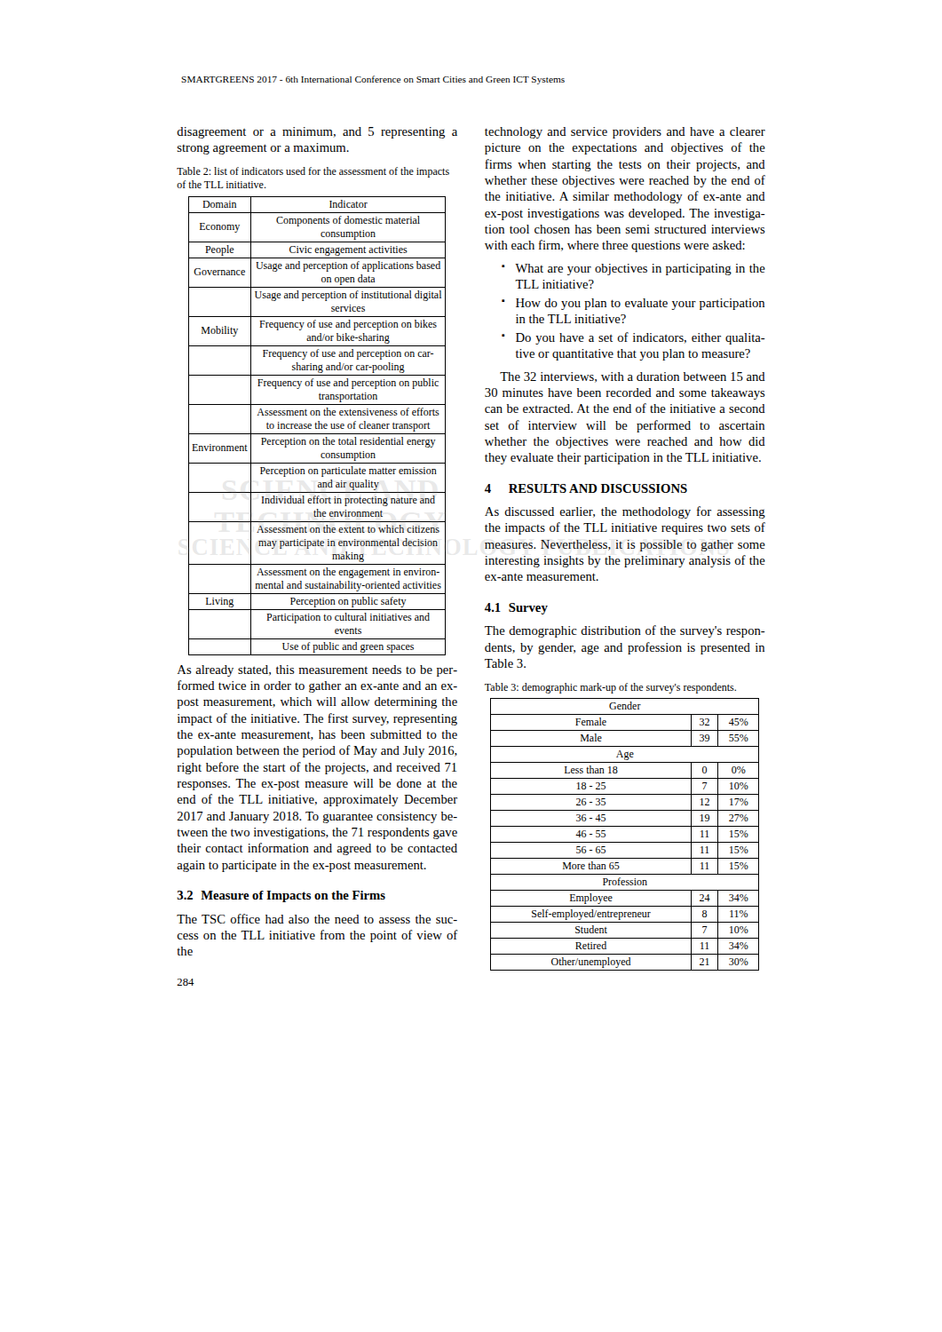SMARTGREENS 2017 - 6th International Conference on Smart Cities and Green ICT Systems
SCIENCE AND TECHNOLOGY
SCIENCE AND TECHNOLOGY PUBLICATIONS
disagreement or a minimum, and 5 representing a strong agreement or a maximum.
Table 2: list of indicators used for the assessment of the impacts of the TLL initiative.
| Domain | Indicator |
| --- | --- |
| Economy | Components of domestic material consumption |
| People | Civic engagement activities |
| Governance | Usage and perception of applications based on open data |
| | Usage and perception of institutional digital services |
| Mobility | Frequency of use and perception on bikes and/or bike-sharing |
| | Frequency of use and perception on car-sharing and/or car-pooling |
| | Frequency of use and perception on public transportation |
| | Assessment on the extensiveness of efforts to increase the use of cleaner transport |
| Environment | Perception on the total residential energy consumption |
| | Perception on particulate matter emission and air quality |
| | Individual effort in protecting nature and the environment |
| | Assessment on the extent to which citizens may participate in environmental decision making |
| | Assessment on the engagement in environmental and sustainability-oriented activities |
| Living | Perception on public safety |
| | Participation to cultural initiatives and events |
| | Use of public and green spaces |
As already stated, this measurement needs to be performed twice in order to gather an ex-ante and an ex-post measurement, which will allow determining the impact of the initiative. The first survey, representing the ex-ante measurement, has been submitted to the population between the period of May and July 2016, right before the start of the projects, and received 71 responses. The ex-post measure will be done at the end of the TLL initiative, approximately December 2017 and January 2018. To guarantee consistency between the two investigations, the 71 respondents gave their contact information and agreed to be contacted again to participate in the ex-post measurement.
3.2 Measure of Impacts on the Firms
The TSC office had also the need to assess the success on the TLL initiative from the point of view of the
technology and service providers and have a clearer picture on the expectations and objectives of the firms when starting the tests on their projects, and whether these objectives were reached by the end of the initiative. A similar methodology of ex-ante and ex-post investigations was developed. The investigation tool chosen has been semi structured interviews with each firm, where three questions were asked:
What are your objectives in participating in the TLL initiative?
How do you plan to evaluate your participation in the TLL initiative?
Do you have a set of indicators, either qualitative or quantitative that you plan to measure?
The 32 interviews, with a duration between 15 and 30 minutes have been recorded and some takeaways can be extracted. At the end of the initiative a second set of interview will be performed to ascertain whether the objectives were reached and how did they evaluate their participation in the TLL initiative.
4 RESULTS AND DISCUSSIONS
As discussed earlier, the methodology for assessing the impacts of the TLL initiative requires two sets of measures. Nevertheless, it is possible to gather some interesting insights by the preliminary analysis of the ex-ante measurement.
4.1 Survey
The demographic distribution of the survey's respondents, by gender, age and profession is presented in Table 3.
Table 3: demographic mark-up of the survey's respondents.
| Gender |
| Female | 32 | 45% |
| Male | 39 | 55% |
| Age |
| Less than 18 | 0 | 0% |
| 18 - 25 | 7 | 10% |
| 26 - 35 | 12 | 17% |
| 36 - 45 | 19 | 27% |
| 46 - 55 | 11 | 15% |
| 56 - 65 | 11 | 15% |
| More than 65 | 11 | 15% |
| Profession |
| Employee | 24 | 34% |
| Self-employed/entrepreneur | 8 | 11% |
| Student | 7 | 10% |
| Retired | 11 | 34% |
| Other/unemployed | 21 | 30% |
284